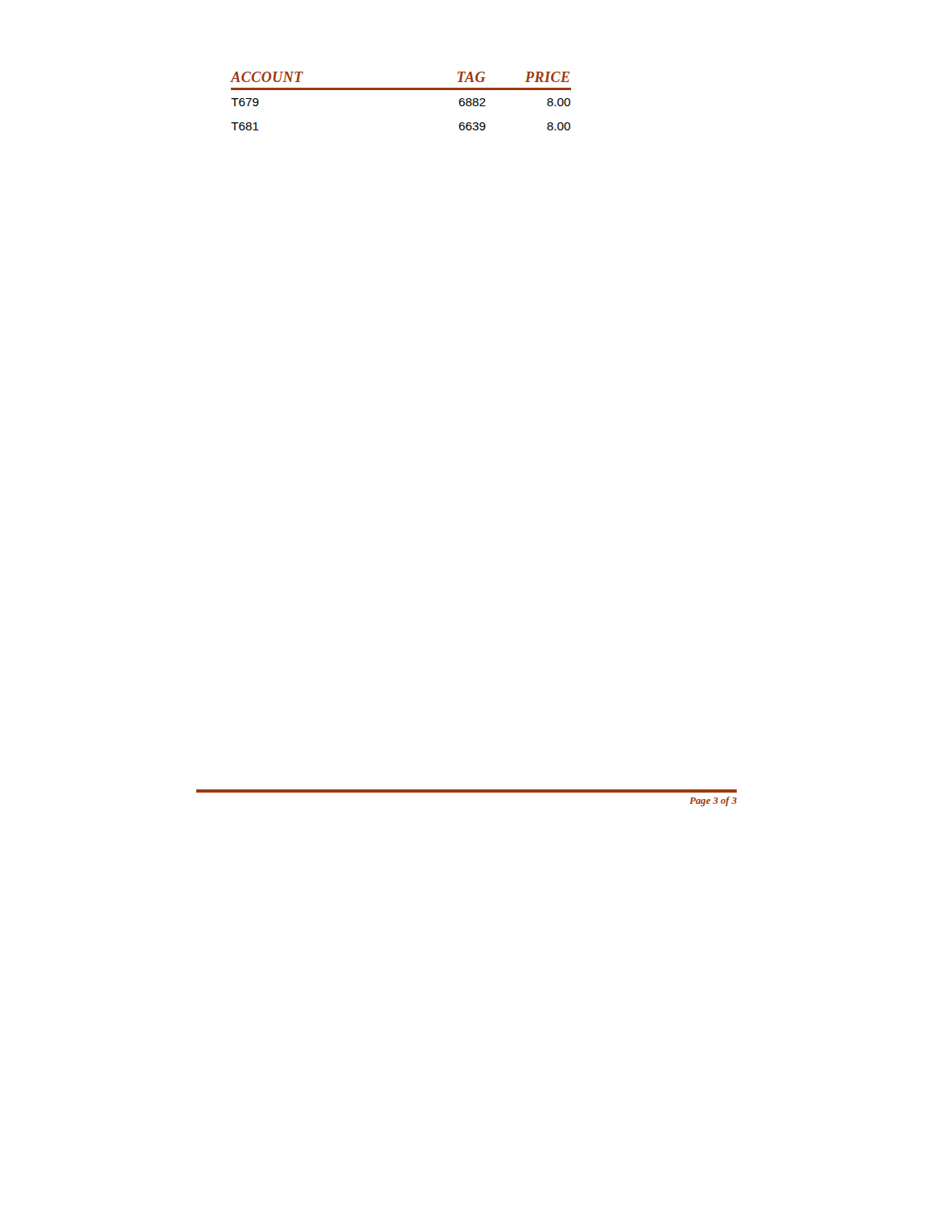| ACCOUNT | TAG | PRICE |
| --- | --- | --- |
| T679 | 6882 | 8.00 |
| T681 | 6639 | 8.00 |
Page 3 of 3